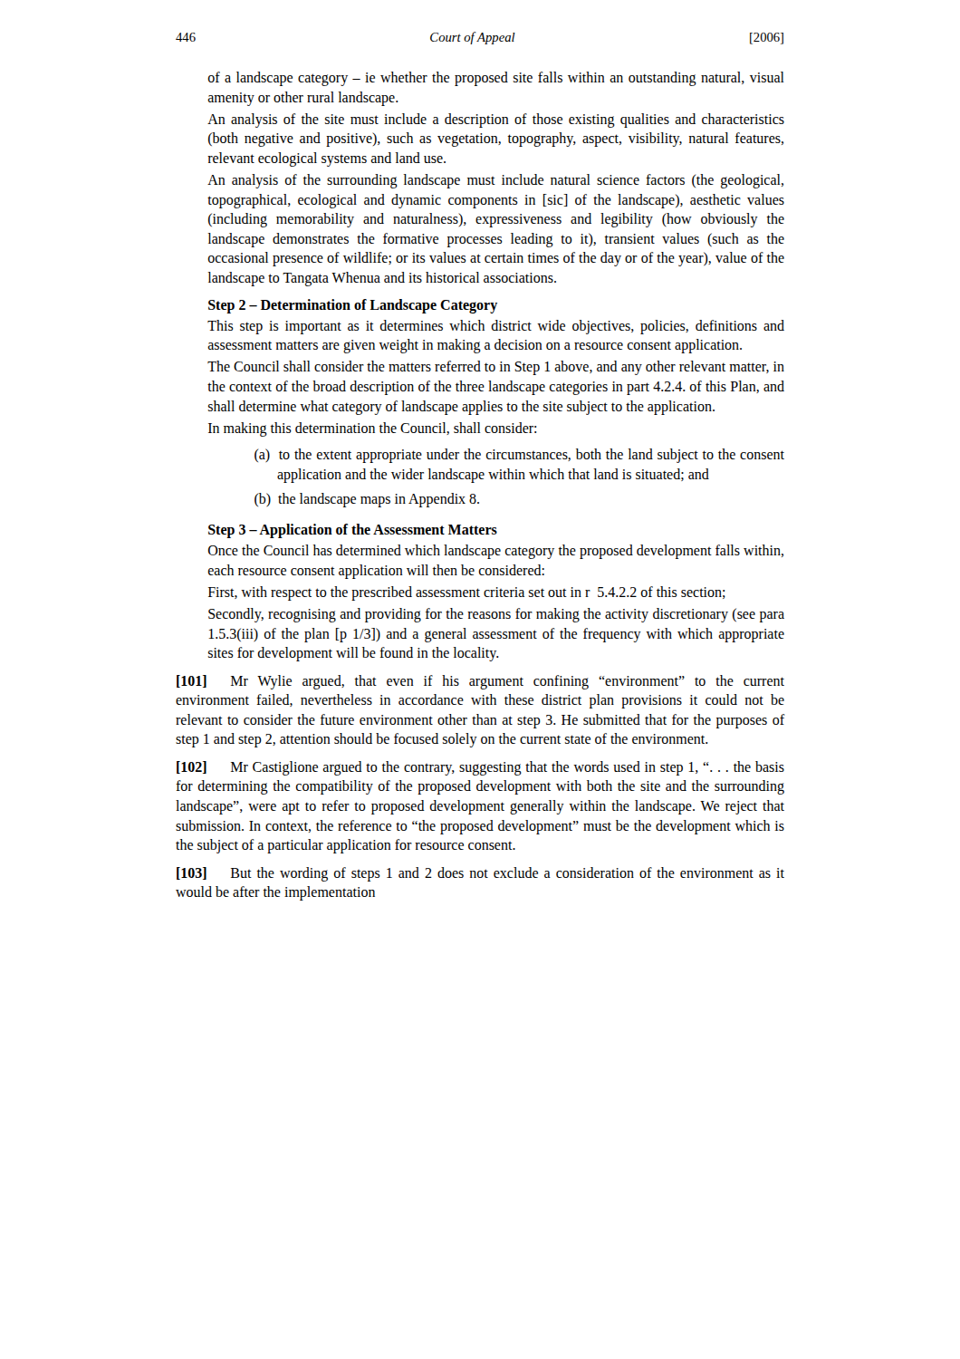446 Court of Appeal [2006]
of a landscape category – ie whether the proposed site falls within an outstanding natural, visual amenity or other rural landscape.
An analysis of the site must include a description of those existing qualities and characteristics (both negative and positive), such as vegetation, topography, aspect, visibility, natural features, relevant ecological systems and land use.
An analysis of the surrounding landscape must include natural science factors (the geological, topographical, ecological and dynamic components in [sic] of the landscape), aesthetic values (including memorability and naturalness), expressiveness and legibility (how obviously the landscape demonstrates the formative processes leading to it), transient values (such as the occasional presence of wildlife; or its values at certain times of the day or of the year), value of the landscape to Tangata Whenua and its historical associations.
Step 2 – Determination of Landscape Category
This step is important as it determines which district wide objectives, policies, definitions and assessment matters are given weight in making a decision on a resource consent application.
The Council shall consider the matters referred to in Step 1 above, and any other relevant matter, in the context of the broad description of the three landscape categories in part 4.2.4. of this Plan, and shall determine what category of landscape applies to the site subject to the application.
In making this determination the Council, shall consider:
(a) to the extent appropriate under the circumstances, both the land subject to the consent application and the wider landscape within which that land is situated; and
(b) the landscape maps in Appendix 8.
Step 3 – Application of the Assessment Matters
Once the Council has determined which landscape category the proposed development falls within, each resource consent application will then be considered:
First, with respect to the prescribed assessment criteria set out in r 5.4.2.2 of this section;
Secondly, recognising and providing for the reasons for making the activity discretionary (see para 1.5.3(iii) of the plan [p 1/3]) and a general assessment of the frequency with which appropriate sites for development will be found in the locality.
[101] Mr Wylie argued, that even if his argument confining “environment” to the current environment failed, nevertheless in accordance with these district plan provisions it could not be relevant to consider the future environment other than at step 3. He submitted that for the purposes of step 1 and step 2, attention should be focused solely on the current state of the environment.
[102] Mr Castiglione argued to the contrary, suggesting that the words used in step 1, “. . . the basis for determining the compatibility of the proposed development with both the site and the surrounding landscape”, were apt to refer to proposed development generally within the landscape. We reject that submission. In context, the reference to “the proposed development” must be the development which is the subject of a particular application for resource consent.
[103] But the wording of steps 1 and 2 does not exclude a consideration of the environment as it would be after the implementation